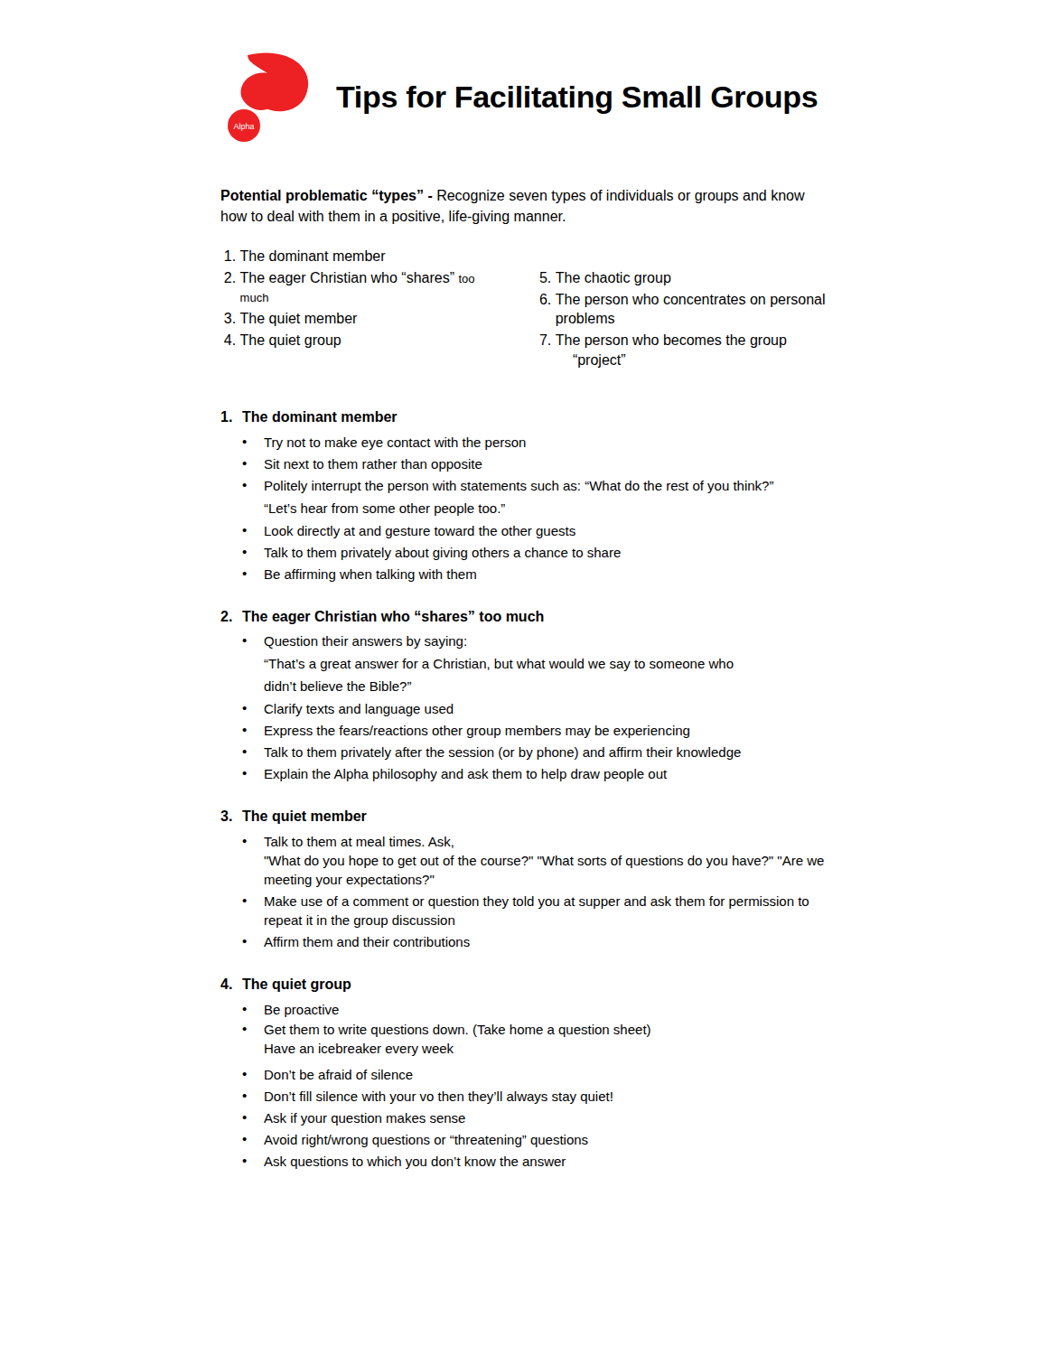Alpha
Tips for Facilitating Small Groups
Potential problematic “types” - Recognize seven types of individuals or groups and know how to deal with them in a positive, life-giving manner.
The dominant member
The eager Christian who “shares” too much
The quiet member
The quiet group
The chaotic group
The person who concentrates on personal problems
The person who becomes the group
“project”
1. The dominant member
Try not to make eye contact with the person
Sit next to them rather than opposite
Politely interrupt the person with statements such as: “What do the rest of you think?” “Let’s hear from some other people too.”
Look directly at and gesture toward the other guests
Talk to them privately about giving others a chance to share
Be affirming when talking with them
2. The eager Christian who “shares” too much
Question their answers by saying: “That’s a great answer for a Christian, but what would we say to someone who didn’t believe the Bible?”
Clarify texts and language used
Express the fears/reactions other group members may be experiencing
Talk to them privately after the session (or by phone) and affirm their knowledge
Explain the Alpha philosophy and ask them to help draw people out
3. The quiet member
Talk to them at meal times. Ask,
"What do you hope to get out of the course?" "What sorts of questions do you have?" "Are we meeting your expectations?"
Make use of a comment or question they told you at supper and ask them for permission to repeat it in the group discussion
Affirm them and their contributions
4. The quiet group
Be proactive
Get them to write questions down. (Take home a question sheet)
Have an icebreaker every week
Don’t be afraid of silence
Don’t fill silence with your vo then they’ll always stay quiet!
Ask if your question makes sense
Avoid right/wrong questions or “threatening” questions
Ask questions to which you don’t know the answer